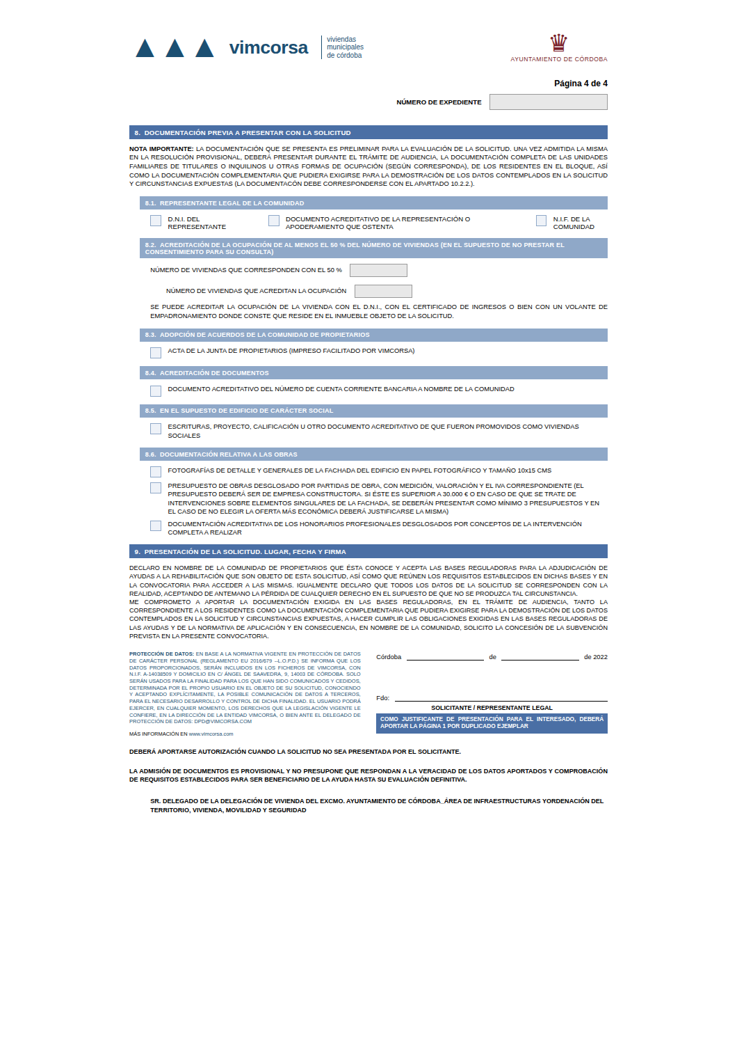▲▲▲
vimcorsa
viviendas
municipales
de córdoba
♛
AYUNTAMIENTO DE CÓRDOBA
Página 4 de 4
NÚMERO DE EXPEDIENTE
8. DOCUMENTACIÓN PREVIA A PRESENTAR CON LA SOLICITUD
NOTA IMPORTANTE: LA DOCUMENTACIÓN QUE SE PRESENTA ES PRELIMINAR PARA LA EVALUACIÓN DE LA SOLICITUD. UNA VEZ ADMITIDA LA MISMA EN LA RESOLUCIÓN PROVISIONAL, DEBERÁ PRESENTAR DURANTE EL TRÁMITE DE AUDIENCIA, LA DOCUMENTACIÓN COMPLETA DE LAS UNIDADES FAMILIARES DE TITULARES O INQUILINOS U OTRAS FORMAS DE OCUPACIÓN (SEGÚN CORRESPONDA), DE LOS RESIDENTES EN EL BLOQUE, ASÍ COMO LA DOCUMENTACIÓN COMPLEMENTARIA QUE PUDIERA EXIGIRSE PARA LA DEMOSTRACIÓN DE LOS DATOS CONTEMPLADOS EN LA SOLICITUD Y CIRCUNSTANCIAS EXPUESTAS (LA DOCUMENTACÓN DEBE CORRESPONDERSE CON EL APARTADO 10.2.2.).
8.1. REPRESENTANTE LEGAL DE LA COMUNIDAD
D.N.I. DEL REPRESENTANTE
DOCUMENTO ACREDITATIVO DE LA REPRESENTACIÓN O APODERAMIENTO QUE OSTENTA
N.I.F. DE LA COMUNIDAD
8.2. ACREDITACIÓN DE LA OCUPACIÓN DE AL MENOS EL 50 % DEL NÚMERO DE VIVIENDAS (EN EL SUPUESTO DE NO PRESTAR EL CONSENTIMIENTO PARA SU CONSULTA)
NÚMERO DE VIVIENDAS QUE CORRESPONDEN CON EL 50 % NÚMERO DE VIVIENDAS QUE ACREDITAN LA OCUPACIÓN
SE PUEDE ACREDITAR LA OCUPACIÓN DE LA VIVIENDA CON EL D.N.I., CON EL CERTIFICADO DE INGRESOS O BIEN CON UN VOLANTE DE EMPADRONAMIENTO DONDE CONSTE QUE RESIDE EN EL INMUEBLE OBJETO DE LA SOLICITUD.
8.3. ADOPCIÓN DE ACUERDOS DE LA COMUNIDAD DE PROPIETARIOS
ACTA DE LA JUNTA DE PROPIETARIOS (IMPRESO FACILITADO POR VIMCORSA)
8.4. ACREDITACIÓN DE DOCUMENTOS
DOCUMENTO ACREDITATIVO DEL NÚMERO DE CUENTA CORRIENTE BANCARIA A NOMBRE DE LA COMUNIDAD
8.5. EN EL SUPUESTO DE EDIFICIO DE CARÁCTER SOCIAL
ESCRITURAS, PROYECTO, CALIFICACIÓN U OTRO DOCUMENTO ACREDITATIVO DE QUE FUERON PROMOVIDOS COMO VIVIENDAS SOCIALES
8.6. DOCUMENTACIÓN RELATIVA A LAS OBRAS
FOTOGRAFÍAS DE DETALLE Y GENERALES DE LA FACHADA DEL EDIFICIO EN PAPEL FOTOGRÁFICO Y TAMAÑO 10x15 CMS
PRESUPUESTO DE OBRAS DESGLOSADO POR PARTIDAS DE OBRA, CON MEDICIÓN, VALORACIÓN Y EL IVA CORRESPONDIENTE (EL PRESUPUESTO DEBERÁ SER DE EMPRESA CONSTRUCTORA. SI ÉSTE ES SUPERIOR A 30.000 € O EN CASO DE QUE SE TRATE DE INTERVENCIONES SOBRE ELEMENTOS SINGULARES DE LA FACHADA, SE DEBERÁN PRESENTAR COMO MÍNIMO 3 PRESUPUESTOS Y EN EL CASO DE NO ELEGIR LA OFERTA MÁS ECONÓMICA DEBERÁ JUSTIFICARSE LA MISMA)
DOCUMENTACIÓN ACREDITATIVA DE LOS HONORARIOS PROFESIONALES DESGLOSADOS POR CONCEPTOS DE LA INTERVENCIÓN COMPLETA A REALIZAR
9. PRESENTACIÓN DE LA SOLICITUD. LUGAR, FECHA Y FIRMA
DECLARO EN NOMBRE DE LA COMUNIDAD DE PROPIETARIOS QUE ÉSTA CONOCE Y ACEPTA LAS BASES REGULADORAS PARA LA ADJUDICACIÓN DE AYUDAS A LA REHABILITACIÓN QUE SON OBJETO DE ESTA SOLICITUD, ASÍ COMO QUE REÚNEN LOS REQUISITOS ESTABLECIDOS EN DICHAS BASES Y EN LA CONVOCATORIA PARA ACCEDER A LAS MISMAS. IGUALMENTE DECLARO QUE TODOS LOS DATOS DE LA SOLICITUD SE CORRESPONDEN CON LA REALIDAD, ACEPTANDO DE ANTEMANO LA PÉRDIDA DE CUALQUIER DERECHO EN EL SUPUESTO DE QUE NO SE PRODUZCA TAL CIRCUNSTANCIA.
ME COMPROMETO A APORTAR LA DOCUMENTACIÓN EXIGIDA EN LAS BASES REGULADORAS, EN EL TRÁMITE DE AUDIENCIA, TANTO LA CORRESPONDIENTE A LOS RESIDENTES COMO LA DOCUMENTACIÓN COMPLEMENTARIA QUE PUDIERA EXIGIRSE PARA LA DEMOSTRACIÓN DE LOS DATOS CONTEMPLADOS EN LA SOLICITUD Y CIRCUNSTANCIAS EXPUESTAS, A HACER CUMPLIR LAS OBLIGACIONES EXIGIDAS EN LAS BASES REGULADORAS DE LAS AYUDAS Y DE LA NORMATIVA DE APLICACIÓN Y EN CONSECUENCIA, EN NOMBRE DE LA COMUNIDAD, SOLICITO LA CONCESIÓN DE LA SUBVENCIÓN PREVISTA EN LA PRESENTE CONVOCATORIA.
PROTECCIÓN DE DATOS: EN BASE A LA NORMATIVA VIGENTE EN PROTECCIÓN DE DATOS DE CARÁCTER PERSONAL (REGLAMENTO EU 2016/679 --L.O.P.D.) SE INFORMA QUE LOS DATOS PROPORCIONADOS, SERÁN INCLUIDOS EN LOS FICHEROS DE VIMCORSA, CON N.I.F. A-14038509 Y DOMICILIO EN C/ ÁNGEL DE SAAVEDRA, 9, 14003 DE CÓRDOBA. SOLO SERÁN USADOS PARA LA FINALIDAD PARA LOS QUE HAN SIDO COMUNICADOS Y CEDIDOS, DETERMINADA POR EL PROPIO USUARIO EN EL OBJETO DE SU SOLICITUD, CONOCIENDO Y ACEPTANDO EXPLÍCITAMENTE, LA POSIBLE COMUNICACIÓN DE DATOS A TERCEROS, PARA EL NECESARIO DESARROLLO Y CONTROL DE DICHA FINALIDAD. EL USUARIO PODRÁ EJERCER, EN CUALQUIER MOMENTO, LOS DERECHOS QUE LA LEGISLACIÓN VIGENTE LE CONFIERE, EN LA DIRECCIÓN DE LA ENTIDAD VIMCORSA, O BIEN ANTE EL DELEGADO DE PROTECCIÓN DE DATOS: DPD@VIMCORSA.COM
MÁS INFORMACIÓN EN www.vimcorsa.com
Córdoba de de 2022
Fdo:
SOLICITANTE / REPRESENTANTE LEGAL
COMO JUSTIFICANTE DE PRESENTACIÓN PARA EL INTERESADO, DEBERÁ APORTAR LA PÁGINA 1 POR DUPLICADO EJEMPLAR
DEBERÁ APORTARSE AUTORIZACIÓN CUANDO LA SOLICITUD NO SEA PRESENTADA POR EL SOLICITANTE.
LA ADMISIÓN DE DOCUMENTOS ES PROVISIONAL Y NO PRESUPONE QUE RESPONDAN A LA VERACIDAD DE LOS DATOS APORTADOS Y COMPROBACIÓN DE REQUISITOS ESTABLECIDOS PARA SER BENEFICIARIO DE LA AYUDA HASTA SU EVALUACIÓN DEFINITIVA.
SR. DELEGADO DE LA DELEGACIÓN DE VIVIENDA DEL EXCMO. AYUNTAMIENTO DE CÓRDOBA_ÁREA DE INFRAESTRUCTURAS YORDENACIÓN DEL TERRITORIO, VIVIENDA, MOVILIDAD Y SEGURIDAD